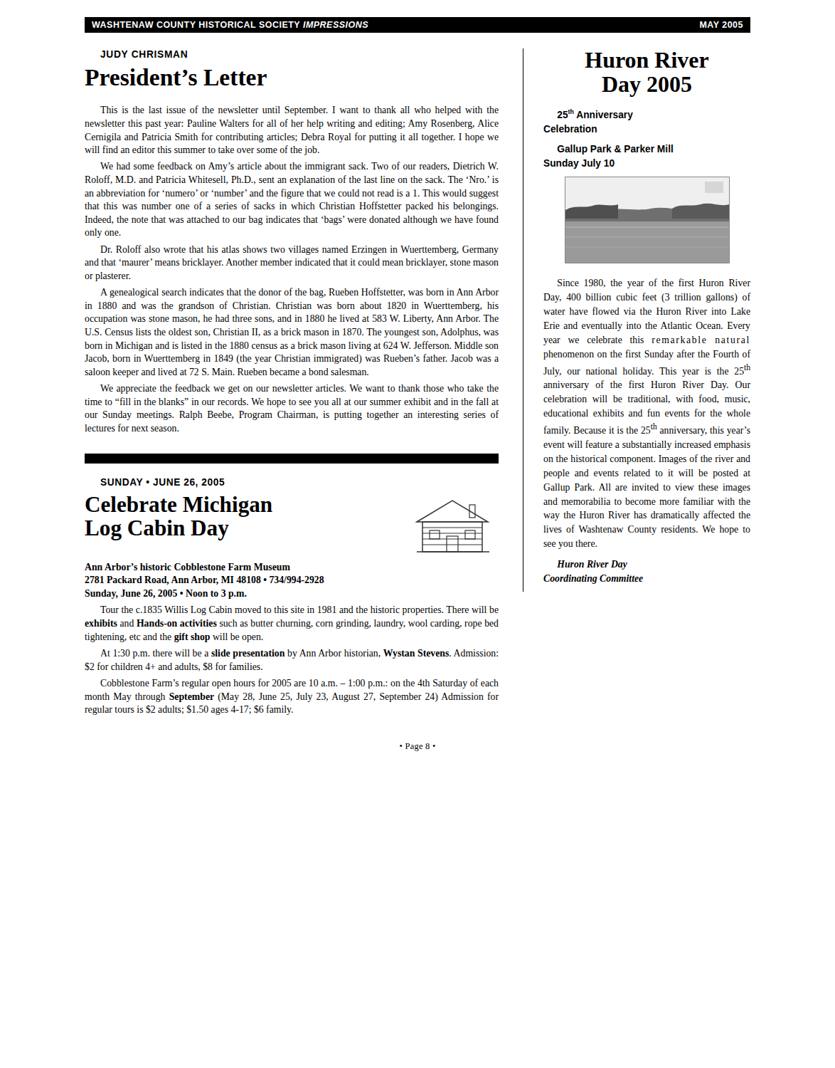WASHTENAW COUNTY HISTORICAL SOCIETY IMPRESSIONS MAY 2005
JUDY CHRISMAN
President’s Letter
This is the last issue of the newsletter until September. I want to thank all who helped with the newsletter this past year: Pauline Walters for all of her help writing and editing; Amy Rosenberg, Alice Cernigila and Patricia Smith for contributing articles; Debra Royal for putting it all together. I hope we will find an editor this summer to take over some of the job.
We had some feedback on Amy’s article about the immigrant sack. Two of our readers, Dietrich W. Roloff, M.D. and Patricia Whitesell, Ph.D., sent an explanation of the last line on the sack. The ‘Nro.’ is an abbreviation for ‘numero’ or ‘number’ and the figure that we could not read is a 1. This would suggest that this was number one of a series of sacks in which Christian Hoffstetter packed his belongings. Indeed, the note that was attached to our bag indicates that ‘bags’ were donated although we have found only one.
Dr. Roloff also wrote that his atlas shows two villages named Erzingen in Wuerttemberg, Germany and that ‘maurer’ means bricklayer. Another member indicated that it could mean bricklayer, stone mason or plasterer.
A genealogical search indicates that the donor of the bag, Rueben Hoffstetter, was born in Ann Arbor in 1880 and was the grandson of Christian. Christian was born about 1820 in Wuerttemberg, his occupation was stone mason, he had three sons, and in 1880 he lived at 583 W. Liberty, Ann Arbor. The U.S. Census lists the oldest son, Christian II, as a brick mason in 1870. The youngest son, Adolphus, was born in Michigan and is listed in the 1880 census as a brick mason living at 624 W. Jefferson. Middle son Jacob, born in Wuerttemberg in 1849 (the year Christian immigrated) was Rueben’s father. Jacob was a saloon keeper and lived at 72 S. Main. Rueben became a bond salesman.
We appreciate the feedback we get on our newsletter articles. We want to thank those who take the time to “fill in the blanks” in our records. We hope to see you all at our summer exhibit and in the fall at our Sunday meetings. Ralph Beebe, Program Chairman, is putting together an interesting series of lectures for next season.
SUNDAY • JUNE 26, 2005
Celebrate Michigan
Log Cabin Day
Ann Arbor’s historic Cobblestone Farm Museum
2781 Packard Road, Ann Arbor, MI 48108 • 734/994-2928
Sunday, June 26, 2005 • Noon to 3 p.m.
Tour the c.1835 Willis Log Cabin moved to this site in 1981 and the historic properties. There will be exhibits and Hands-on activities such as butter churning, corn grinding, laundry, wool carding, rope bed tightening, etc and the gift shop will be open.
At 1:30 p.m. there will be a slide presentation by Ann Arbor historian, Wystan Stevens. Admission: $2 for children 4+ and adults, $8 for families.
Cobblestone Farm’s regular open hours for 2005 are 10 a.m. – 1:00 p.m.: on the 4th Saturday of each month May through September (May 28, June 25, July 23, August 27, September 24) Admission for regular tours is $2 adults; $1.50 ages 4-17; $6 family.
Huron River
Day 2005
25th Anniversary
Celebration
Gallup Park & Parker Mill
Sunday July 10
Since 1980, the year of the first Huron River Day, 400 billion cubic feet (3 trillion gallons) of water have flowed via the Huron River into Lake Erie and eventually into the Atlantic Ocean. Every year we celebrate this remarkable natural phenomenon on the first Sunday after the Fourth of July, our national holiday. This year is the 25th anniversary of the first Huron River Day. Our celebration will be traditional, with food, music, educational exhibits and fun events for the whole family. Because it is the 25th anniversary, this year’s event will feature a substantially increased emphasis on the historical component. Images of the river and people and events related to it will be posted at Gallup Park. All are invited to view these images and memorabilia to become more familiar with the way the Huron River has dramatically affected the lives of Washtenaw County residents. We hope to see you there.
Huron River Day
Coordinating Committee
• Page 8 •